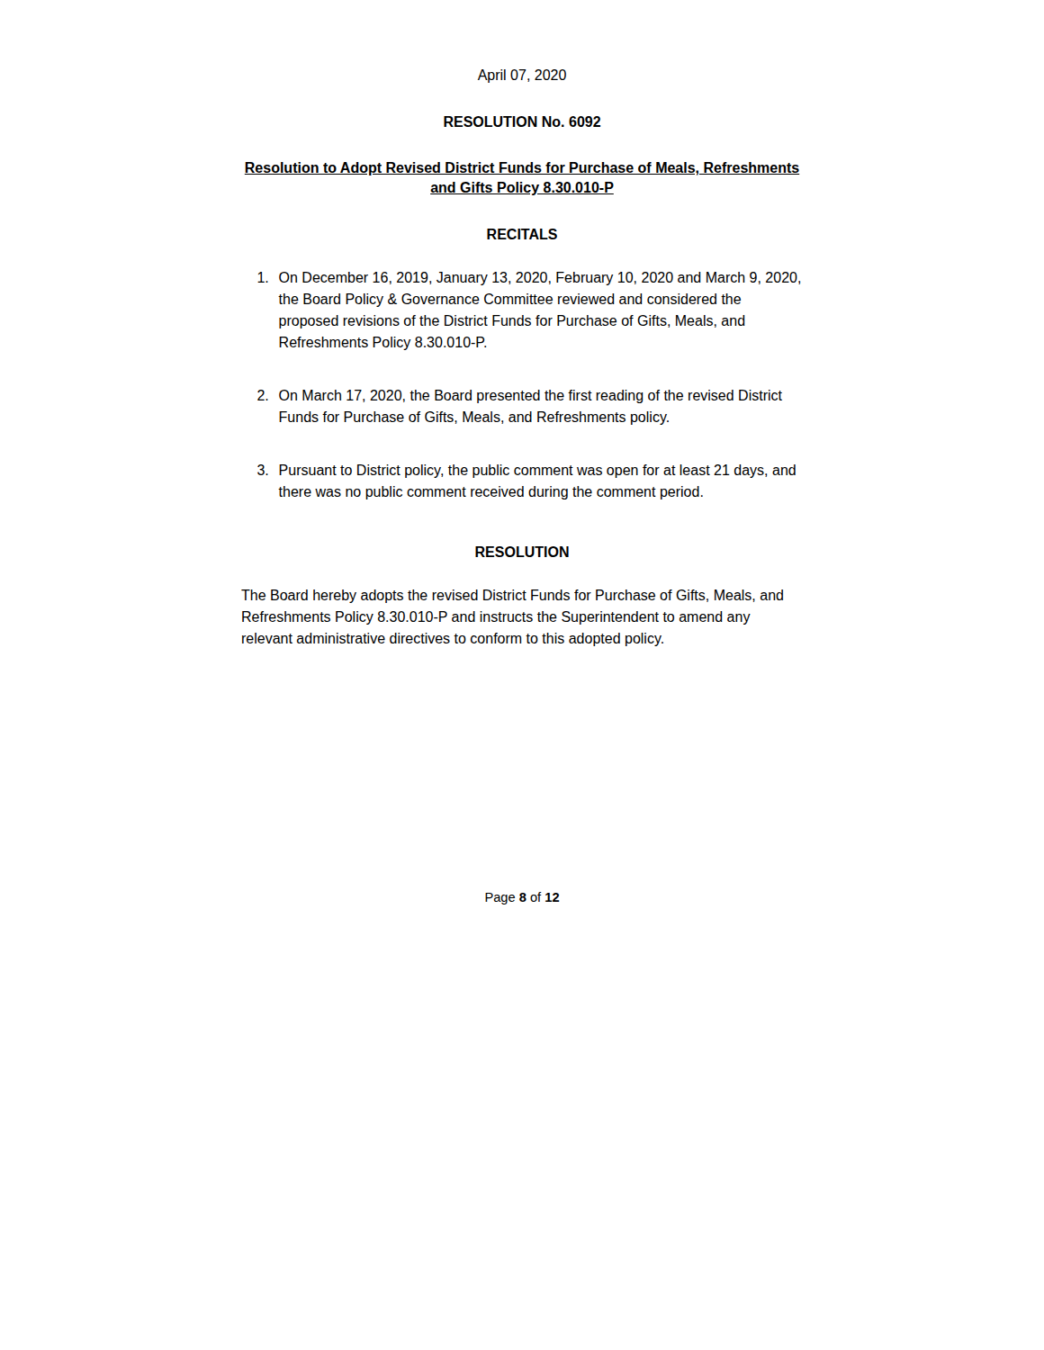April 07, 2020
RESOLUTION No. 6092
Resolution to Adopt Revised District Funds for Purchase of Meals, Refreshments and Gifts Policy 8.30.010-P
RECITALS
On December 16, 2019, January 13, 2020, February 10, 2020 and March 9, 2020, the Board Policy & Governance Committee reviewed and considered the proposed revisions of the District Funds for Purchase of Gifts, Meals, and Refreshments Policy 8.30.010-P.
On March 17, 2020, the Board presented the first reading of the revised District Funds for Purchase of Gifts, Meals, and Refreshments policy.
Pursuant to District policy, the public comment was open for at least 21 days, and there was no public comment received during the comment period.
RESOLUTION
The Board hereby adopts the revised District Funds for Purchase of Gifts, Meals, and Refreshments Policy 8.30.010-P and instructs the Superintendent to amend any relevant administrative directives to conform to this adopted policy.
Page 8 of 12